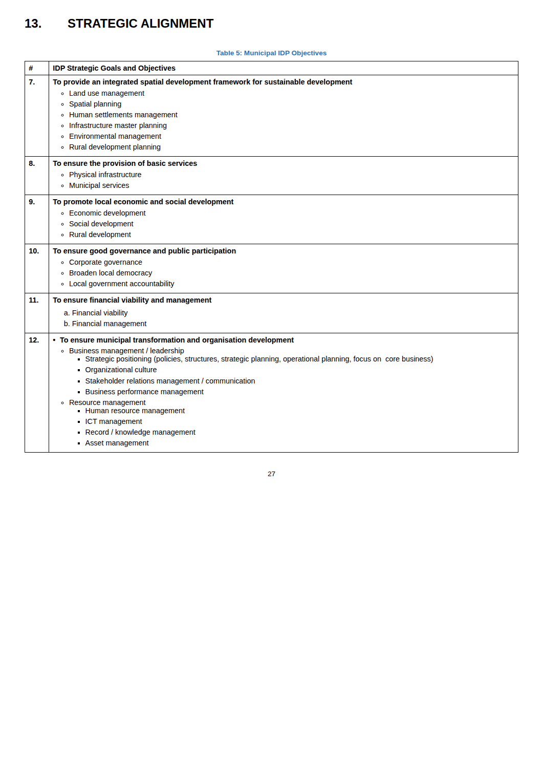13. STRATEGIC ALIGNMENT
Table 5: Municipal IDP Objectives
| # | IDP Strategic Goals and Objectives |
| --- | --- |
| 7. | To provide an integrated spatial development framework for sustainable development Land use management Spatial planning Human settlements management Infrastructure master planning Environmental management Rural development planning |
| 8. | To ensure the provision of basic services Physical infrastructure Municipal services |
| 9. | To promote local economic and social development Economic development Social development Rural development |
| 10. | To ensure good governance and public participation Corporate governance Broaden local democracy Local government accountability |
| 11. | To ensure financial viability and management Financial viability Financial management |
| 12. | • To ensure municipal transformation and organisation development Business management / leadership Strategic positioning (policies, structures, strategic planning, operational planning, focus on core business) Organizational culture Stakeholder relations management / communication Business performance management Resource management Human resource management ICT management Record / knowledge management Asset management |
27